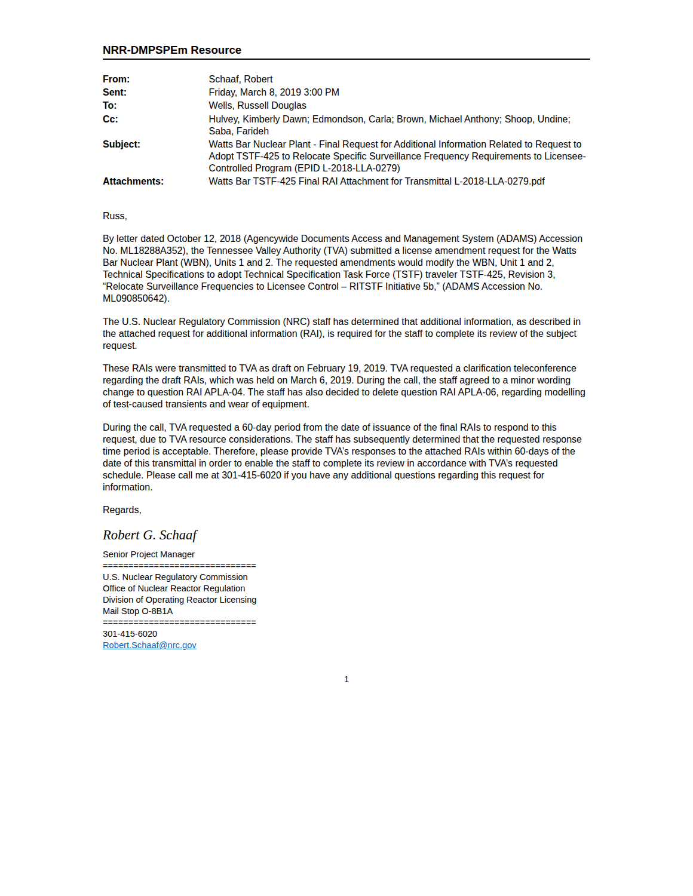NRR-DMPSPEm Resource
| From: | Schaaf, Robert |
| Sent: | Friday, March 8, 2019 3:00 PM |
| To: | Wells, Russell Douglas |
| Cc: | Hulvey, Kimberly Dawn; Edmondson, Carla; Brown, Michael Anthony; Shoop, Undine; Saba, Farideh |
| Subject: | Watts Bar Nuclear Plant - Final Request for Additional Information Related to Request to Adopt TSTF-425 to Relocate Specific Surveillance Frequency Requirements to Licensee-Controlled Program (EPID L-2018-LLA-0279) |
| Attachments: | Watts Bar TSTF-425 Final RAI Attachment for Transmittal L-2018-LLA-0279.pdf |
Russ,
By letter dated October 12, 2018 (Agencywide Documents Access and Management System (ADAMS) Accession No. ML18288A352), the Tennessee Valley Authority (TVA) submitted a license amendment request for the Watts Bar Nuclear Plant (WBN), Units 1 and 2. The requested amendments would modify the WBN, Unit 1 and 2, Technical Specifications to adopt Technical Specification Task Force (TSTF) traveler TSTF-425, Revision 3, “Relocate Surveillance Frequencies to Licensee Control – RITSTF Initiative 5b,” (ADAMS Accession No. ML090850642).
The U.S. Nuclear Regulatory Commission (NRC) staff has determined that additional information, as described in the attached request for additional information (RAI), is required for the staff to complete its review of the subject request.
These RAIs were transmitted to TVA as draft on February 19, 2019. TVA requested a clarification teleconference regarding the draft RAIs, which was held on March 6, 2019. During the call, the staff agreed to a minor wording change to question RAI APLA-04. The staff has also decided to delete question RAI APLA-06, regarding modelling of test-caused transients and wear of equipment.
During the call, TVA requested a 60-day period from the date of issuance of the final RAIs to respond to this request, due to TVA resource considerations. The staff has subsequently determined that the requested response time period is acceptable. Therefore, please provide TVA’s responses to the attached RAIs within 60-days of the date of this transmittal in order to enable the staff to complete its review in accordance with TVA’s requested schedule. Please call me at 301-415-6020 if you have any additional questions regarding this request for information.
Regards,
Robert G. Schaaf
Senior Project Manager
==============================
U.S. Nuclear Regulatory Commission
Office of Nuclear Reactor Regulation
Division of Operating Reactor Licensing
Mail Stop O-8B1A
==============================
301-415-6020
Robert.Schaaf@nrc.gov
1